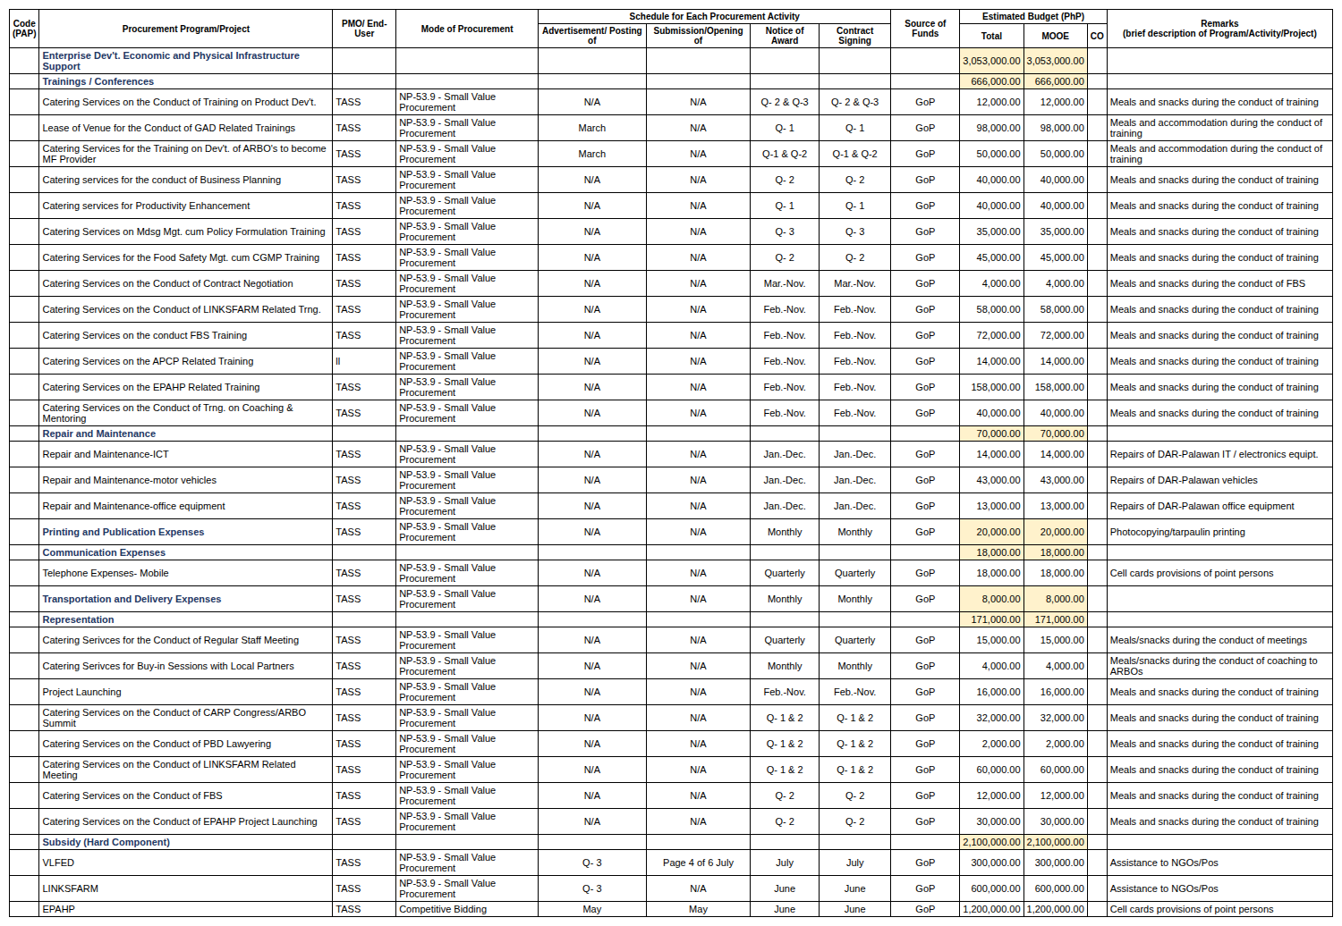| Code (PAP) | Procurement Program/Project | PMO/ End-User | Mode of Procurement | Schedule for Each Procurement Activity | Source of Funds | Estimated Budget (PhP) | Remarks (brief description of Program/Activity/Project) |
| --- | --- | --- | --- | --- | --- | --- | --- |
| Advertisement/ Posting of | Submission/Opening of | Notice of Award | Contract Signing | Total | MOOE | CO |
| | Enterprise Dev't. Economic and Physical Infrastructure Support | | | | | | | | 3,053,000.00 | 3,053,000.00 | | |
| | Trainings / Conferences | | | | | | | | 666,000.00 | 666,000.00 | | |
| | Catering Services on the Conduct of Training on Product Dev't. | TASS | NP-53.9 - Small Value Procurement | N/A | N/A | Q- 2 & Q-3 | Q- 2 & Q-3 | GoP | 12,000.00 | 12,000.00 | | Meals and snacks during the conduct of training |
| | Lease of Venue for the Conduct of GAD Related Trainings | TASS | NP-53.9 - Small Value Procurement | March | N/A | Q- 1 | Q- 1 | GoP | 98,000.00 | 98,000.00 | | Meals and accommodation during the conduct of training |
| | Catering Services for the Training on Dev't. of ARBO's to become MF Provider | TASS | NP-53.9 - Small Value Procurement | March | N/A | Q-1 & Q-2 | Q-1 & Q-2 | GoP | 50,000.00 | 50,000.00 | | Meals and accommodation during the conduct of training |
| | Catering services for the conduct of Business Planning | TASS | NP-53.9 - Small Value Procurement | N/A | N/A | Q- 2 | Q- 2 | GoP | 40,000.00 | 40,000.00 | | Meals and snacks during the conduct of training |
| | Catering services for Productivity Enhancement | TASS | NP-53.9 - Small Value Procurement | N/A | N/A | Q- 1 | Q- 1 | GoP | 40,000.00 | 40,000.00 | | Meals and snacks during the conduct of training |
| | Catering Services on Mdsg Mgt. cum Policy Formulation Training | TASS | NP-53.9 - Small Value Procurement | N/A | N/A | Q- 3 | Q- 3 | GoP | 35,000.00 | 35,000.00 | | Meals and snacks during the conduct of training |
| | Catering Services for the Food Safety Mgt. cum CGMP Training | TASS | NP-53.9 - Small Value Procurement | N/A | N/A | Q- 2 | Q- 2 | GoP | 45,000.00 | 45,000.00 | | Meals and snacks during the conduct of training |
| | Catering Services on the Conduct of Contract Negotiation | TASS | NP-53.9 - Small Value Procurement | N/A | N/A | Mar.-Nov. | Mar.-Nov. | GoP | 4,000.00 | 4,000.00 | | Meals and snacks during the conduct of FBS |
| | Catering Services on the Conduct of LINKSFARM Related Trng. | TASS | NP-53.9 - Small Value Procurement | N/A | N/A | Feb.-Nov. | Feb.-Nov. | GoP | 58,000.00 | 58,000.00 | | Meals and snacks during the conduct of training |
| | Catering Services on the conduct FBS Training | TASS | NP-53.9 - Small Value Procurement | N/A | N/A | Feb.-Nov. | Feb.-Nov. | GoP | 72,000.00 | 72,000.00 | | Meals and snacks during the conduct of training |
| | Catering Services on the APCP Related Training | ll | NP-53.9 - Small Value Procurement | N/A | N/A | Feb.-Nov. | Feb.-Nov. | GoP | 14,000.00 | 14,000.00 | | Meals and snacks during the conduct of training |
| | Catering Services on the EPAHP Related Training | TASS | NP-53.9 - Small Value Procurement | N/A | N/A | Feb.-Nov. | Feb.-Nov. | GoP | 158,000.00 | 158,000.00 | | Meals and snacks during the conduct of training |
| | Catering Services on the Conduct of Trng. on Coaching & Mentoring | TASS | NP-53.9 - Small Value Procurement | N/A | N/A | Feb.-Nov. | Feb.-Nov. | GoP | 40,000.00 | 40,000.00 | | Meals and snacks during the conduct of training |
| | Repair and Maintenance | | | | | | | | 70,000.00 | 70,000.00 | | |
| | Repair and Maintenance-ICT | TASS | NP-53.9 - Small Value Procurement | N/A | N/A | Jan.-Dec. | Jan.-Dec. | GoP | 14,000.00 | 14,000.00 | | Repairs of DAR-Palawan IT / electronics equipt. |
| | Repair and Maintenance-motor vehicles | TASS | NP-53.9 - Small Value Procurement | N/A | N/A | Jan.-Dec. | Jan.-Dec. | GoP | 43,000.00 | 43,000.00 | | Repairs of DAR-Palawan vehicles |
| | Repair and Maintenance-office equipment | TASS | NP-53.9 - Small Value Procurement | N/A | N/A | Jan.-Dec. | Jan.-Dec. | GoP | 13,000.00 | 13,000.00 | | Repairs of DAR-Palawan office equipment |
| | Printing and Publication Expenses | TASS | NP-53.9 - Small Value Procurement | N/A | N/A | Monthly | Monthly | GoP | 20,000.00 | 20,000.00 | | Photocopying/tarpaulin printing |
| | Communication Expenses | | | | | | | | 18,000.00 | 18,000.00 | | |
| | Telephone Expenses- Mobile | TASS | NP-53.9 - Small Value Procurement | N/A | N/A | Quarterly | Quarterly | GoP | 18,000.00 | 18,000.00 | | Cell cards provisions of point persons |
| | Transportation and Delivery Expenses | TASS | NP-53.9 - Small Value Procurement | N/A | N/A | Monthly | Monthly | GoP | 8,000.00 | 8,000.00 | | |
| | Representation | | | | | | | | 171,000.00 | 171,000.00 | | |
| | Catering Serivces for the Conduct of Regular Staff Meeting | TASS | NP-53.9 - Small Value Procurement | N/A | N/A | Quarterly | Quarterly | GoP | 15,000.00 | 15,000.00 | | Meals/snacks during the conduct of meetings |
| | Catering Serivces for Buy-in Sessions with Local Partners | TASS | NP-53.9 - Small Value Procurement | N/A | N/A | Monthly | Monthly | GoP | 4,000.00 | 4,000.00 | | Meals/snacks during the conduct of coaching to ARBOs |
| | Project Launching | TASS | NP-53.9 - Small Value Procurement | N/A | N/A | Feb.-Nov. | Feb.-Nov. | GoP | 16,000.00 | 16,000.00 | | Meals and snacks during the conduct of training |
| | Catering Services on the Conduct of CARP Congress/ARBO Summit | TASS | NP-53.9 - Small Value Procurement | N/A | N/A | Q- 1 & 2 | Q- 1 & 2 | GoP | 32,000.00 | 32,000.00 | | Meals and snacks during the conduct of training |
| | Catering Services on the Conduct of PBD Lawyering | TASS | NP-53.9 - Small Value Procurement | N/A | N/A | Q- 1 & 2 | Q- 1 & 2 | GoP | 2,000.00 | 2,000.00 | | Meals and snacks during the conduct of training |
| | Catering Services on the Conduct of LINKSFARM Related Meeting | TASS | NP-53.9 - Small Value Procurement | N/A | N/A | Q- 1 & 2 | Q- 1 & 2 | GoP | 60,000.00 | 60,000.00 | | Meals and snacks during the conduct of training |
| | Catering Services on the Conduct of FBS | TASS | NP-53.9 - Small Value Procurement | N/A | N/A | Q- 2 | Q- 2 | GoP | 12,000.00 | 12,000.00 | | Meals and snacks during the conduct of training |
| | Catering Services on the Conduct of EPAHP Project Launching | TASS | NP-53.9 - Small Value Procurement | N/A | N/A | Q- 2 | Q- 2 | GoP | 30,000.00 | 30,000.00 | | Meals and snacks during the conduct of training |
| | Subsidy (Hard Component) | | | | | | | | 2,100,000.00 | 2,100,000.00 | | |
| | VLFED | TASS | NP-53.9 - Small Value Procurement | Q- 3 | Page 4 of 6 July | July | July | GoP | 300,000.00 | 300,000.00 | | Assistance to NGOs/Pos |
| | LINKSFARM | TASS | NP-53.9 - Small Value Procurement | Q- 3 | N/A | June | June | GoP | 600,000.00 | 600,000.00 | | Assistance to NGOs/Pos |
| | EPAHP | TASS | Competitive Bidding | May | May | June | June | GoP | 1,200,000.00 | 1,200,000.00 | | Cell cards provisions of point persons |